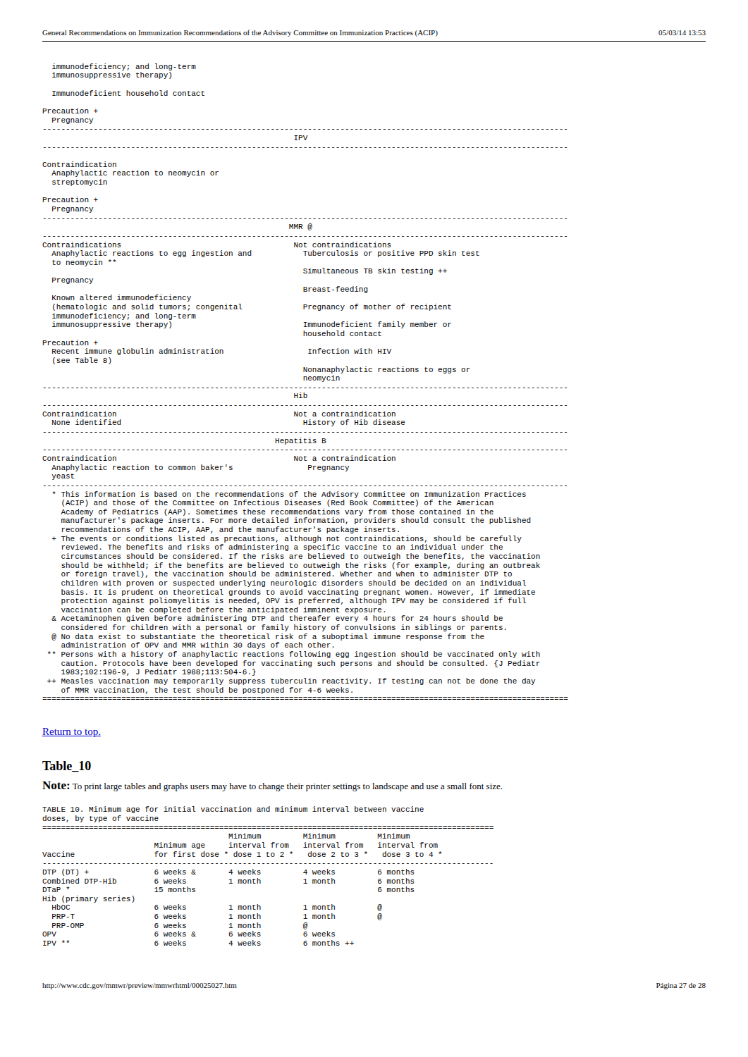General Recommendations on Immunization Recommendations of the Advisory Committee on Immunization Practices (ACIP)
05/03/14 13:53
  immunodeficiency; and long-term
  immunosuppressive therapy)

  Immunodeficient household contact

Precaution +
  Pregnancy
-----------------------------------------------------------------------------------------------------------------
                                                      IPV
-----------------------------------------------------------------------------------------------------------------

Contraindication
  Anaphylactic reaction to neomycin or
  streptomycin

Precaution +
  Pregnancy
-----------------------------------------------------------------------------------------------------------------
                                                     MMR @
-----------------------------------------------------------------------------------------------------------------
Contraindications                                     Not contraindications
  Anaphylactic reactions to egg ingestion and           Tuberculosis or positive PPD skin test
  to neomycin **
                                                        Simultaneous TB skin testing ++
  Pregnancy
                                                        Breast-feeding
  Known altered immunodeficiency
  (hematologic and solid tumors; congenital             Pregnancy of mother of recipient
  immunodeficiency; and long-term
  immunosuppressive therapy)                            Immunodeficient family member or
                                                        household contact
Precaution +
  Recent immune globulin administration                  Infection with HIV
  (see Table 8)
                                                        Nonanaphylactic reactions to eggs or
                                                        neomycin
-----------------------------------------------------------------------------------------------------------------
                                                      Hib
-----------------------------------------------------------------------------------------------------------------
Contraindication                                      Not a contraindication
  None identified                                       History of Hib disease
-----------------------------------------------------------------------------------------------------------------
                                                  Hepatitis B
-----------------------------------------------------------------------------------------------------------------
Contraindication                                      Not a contraindication
  Anaphylactic reaction to common baker's                Pregnancy
  yeast
-----------------------------------------------------------------------------------------------------------------
  * This information is based on the recommendations of the Advisory Committee on Immunization Practices
    (ACIP) and those of the Committee on Infectious Diseases (Red Book Committee) of the American
    Academy of Pediatrics (AAP). Sometimes these recommendations vary from those contained in the
    manufacturer's package inserts. For more detailed information, providers should consult the published
    recommendations of the ACIP, AAP, and the manufacturer's package inserts.
  + The events or conditions listed as precautions, although not contraindications, should be carefully
    reviewed. The benefits and risks of administering a specific vaccine to an individual under the
    circumstances should be considered. If the risks are believed to outweigh the benefits, the vaccination
    should be withheld; if the benefits are believed to outweigh the risks (for example, during an outbreak
    or foreign travel), the vaccination should be administered. Whether and when to administer DTP to
    children with proven or suspected underlying neurologic disorders should be decided on an individual
    basis. It is prudent on theoretical grounds to avoid vaccinating pregnant women. However, if immediate
    protection against poliomyelitis is needed, OPV is preferred, although IPV may be considered if full
    vaccination can be completed before the anticipated imminent exposure.
  & Acetaminophen given before administering DTP and thereafer every 4 hours for 24 hours should be
    considered for children with a personal or family history of convulsions in siblings or parents.
  @ No data exist to substantiate the theoretical risk of a suboptimal immune response from the
    administration of OPV and MMR within 30 days of each other.
 ** Persons with a history of anaphylactic reactions following egg ingestion should be vaccinated only with
    caution. Protocols have been developed for vaccinating such persons and should be consulted. {J Pediatr
    1983;102:196-9, J Pediatr 1988;113:504-6.}
 ++ Measles vaccination may temporarily suppress tuberculin reactivity. If testing can not be done the day
    of MMR vaccination, the test should be postponed for 4-6 weeks.
=================================================================================================================
Return to top.
Table_10
Note: To print large tables and graphs users may have to change their printer settings to landscape and use a small font size.
TABLE 10. Minimum age for initial vaccination and minimum interval between vaccine
doses, by type of vaccine
=================================================================================================
                                        Minimum         Minimum         Minimum
                        Minimum age     interval from   interval from   interval from
Vaccine                 for first dose * dose 1 to 2 *   dose 2 to 3 *   dose 3 to 4 *
-------------------------------------------------------------------------------------------------
DTP (DT) +              6 weeks &       4 weeks         4 weeks         6 months
Combined DTP-Hib        6 weeks         1 month         1 month         6 months
DTaP *                  15 months                                       6 months
Hib (primary series)
  HbOC                  6 weeks         1 month         1 month         @
  PRP-T                 6 weeks         1 month         1 month         @
  PRP-OMP               6 weeks         1 month         @
OPV                     6 weeks &       6 weeks         6 weeks
IPV **                  6 weeks         4 weeks         6 months ++
http://www.cdc.gov/mmwr/preview/mmwrhtml/00025027.htm
Página 27 de 28